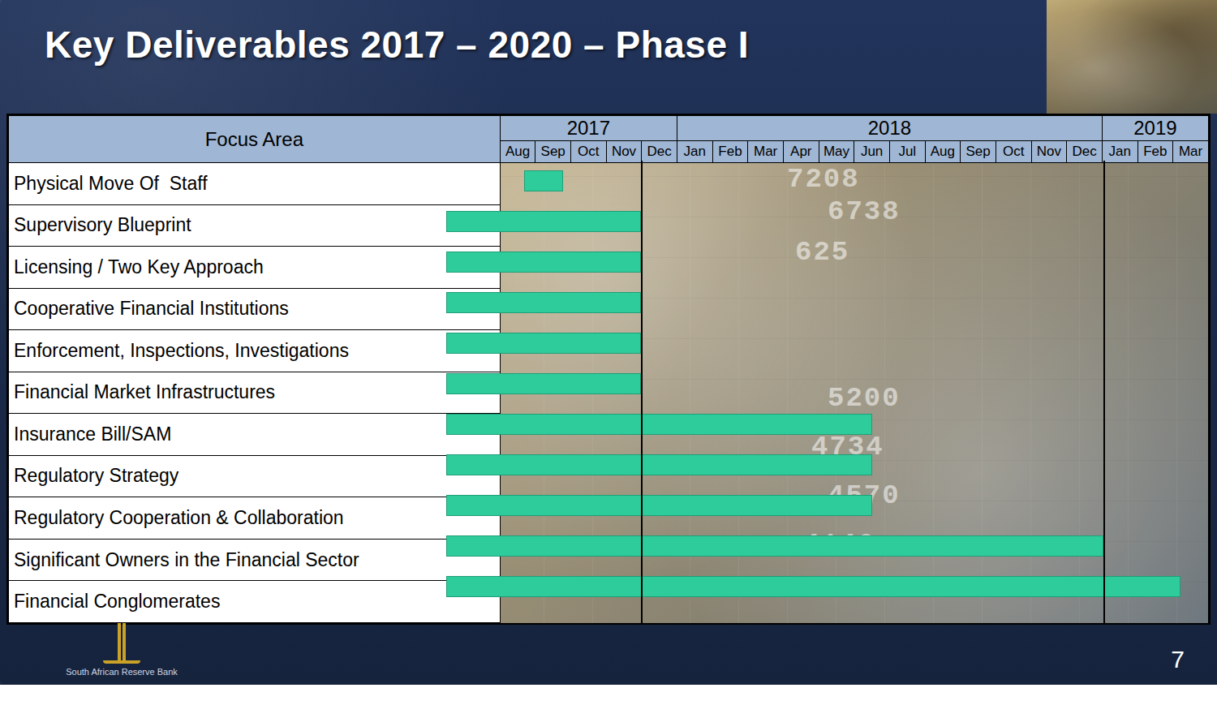Key Deliverables 2017 – 2020 – Phase I
7208
6738
625
5200
4734
4570
4140
| Focus Area | 2017 | 2018 | 2019 |
| --- | --- | --- | --- |
| Aug | Sep | Oct | Nov | Dec | Jan | Feb | Mar | Apr | May | Jun | Jul | Aug | Sep | Oct | Nov | Dec | Jan | Feb | Mar |
| Physical Move Of Staff | |
| Supervisory Blueprint | |
| Licensing / Two Key Approach | |
| Cooperative Financial Institutions | |
| Enforcement, Inspections, Investigations | |
| Financial Market Infrastructures | |
| Insurance Bill/SAM | |
| Regulatory Strategy | |
| Regulatory Cooperation & Collaboration | |
| Significant Owners in the Financial Sector | |
| Financial Conglomerates | |
South African Reserve Bank
7